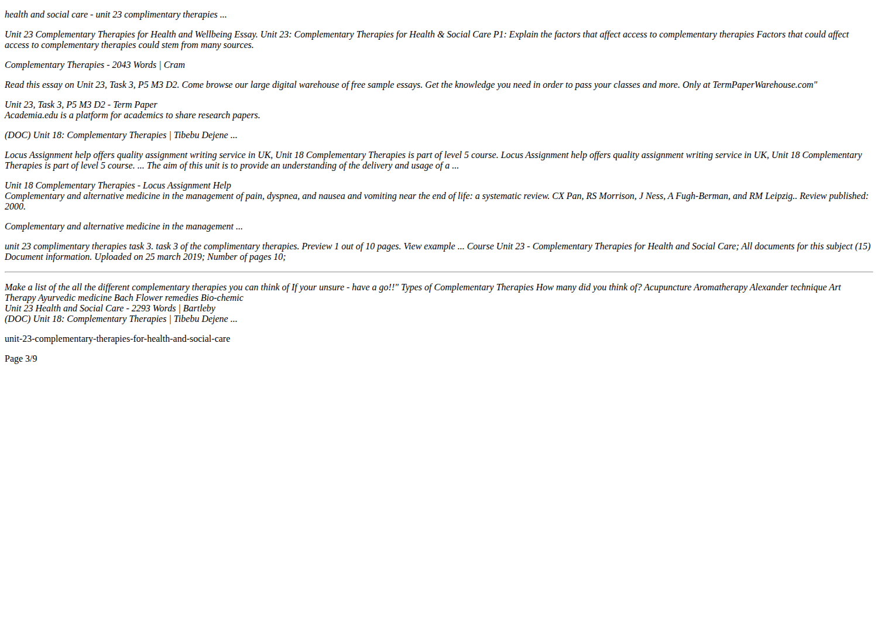health and social care - unit 23 complimentary therapies ...
Unit 23 Complementary Therapies for Health and Wellbeing Essay. Unit 23: Complementary Therapies for Health & Social Care P1: Explain the factors that affect access to complementary therapies Factors that could affect access to complementary therapies could stem from many sources.
Complementary Therapies - 2043 Words | Cram
Read this essay on Unit 23, Task 3, P5 M3 D2. Come browse our large digital warehouse of free sample essays. Get the knowledge you need in order to pass your classes and more. Only at TermPaperWarehouse.com"
Unit 23, Task 3, P5 M3 D2 - Term Paper
Academia.edu is a platform for academics to share research papers.
(DOC) Unit 18: Complementary Therapies | Tibebu Dejene ...
Locus Assignment help offers quality assignment writing service in UK, Unit 18 Complementary Therapies is part of level 5 course. Locus Assignment help offers quality assignment writing service in UK, Unit 18 Complementary Therapies is part of level 5 course. ... The aim of this unit is to provide an understanding of the delivery and usage of a ...
Unit 18 Complementary Therapies - Locus Assignment Help
Complementary and alternative medicine in the management of pain, dyspnea, and nausea and vomiting near the end of life: a systematic review. CX Pan, RS Morrison, J Ness, A Fugh-Berman, and RM Leipzig.. Review published: 2000.
Complementary and alternative medicine in the management ...
unit 23 complimentary therapies task 3. task 3 of the complimentary therapies. Preview 1 out of 10 pages. View example ... Course Unit 23 - Complementary Therapies for Health and Social Care; All documents for this subject (15) Document information. Uploaded on 25 march 2019; Number of pages 10;
Make a list of the all the different complementary therapies you can think of If your unsure - have a go!!" Types of Complementary Therapies How many did you think of? Acupuncture Aromatherapy Alexander technique Art Therapy Ayurvedic medicine Bach Flower remedies Bio-chemic
Unit 23 Health and Social Care - 2293 Words | Bartleby
(DOC) Unit 18: Complementary Therapies | Tibebu Dejene ...
unit-23-complementary-therapies-for-health-and-social-care
Page 3/9